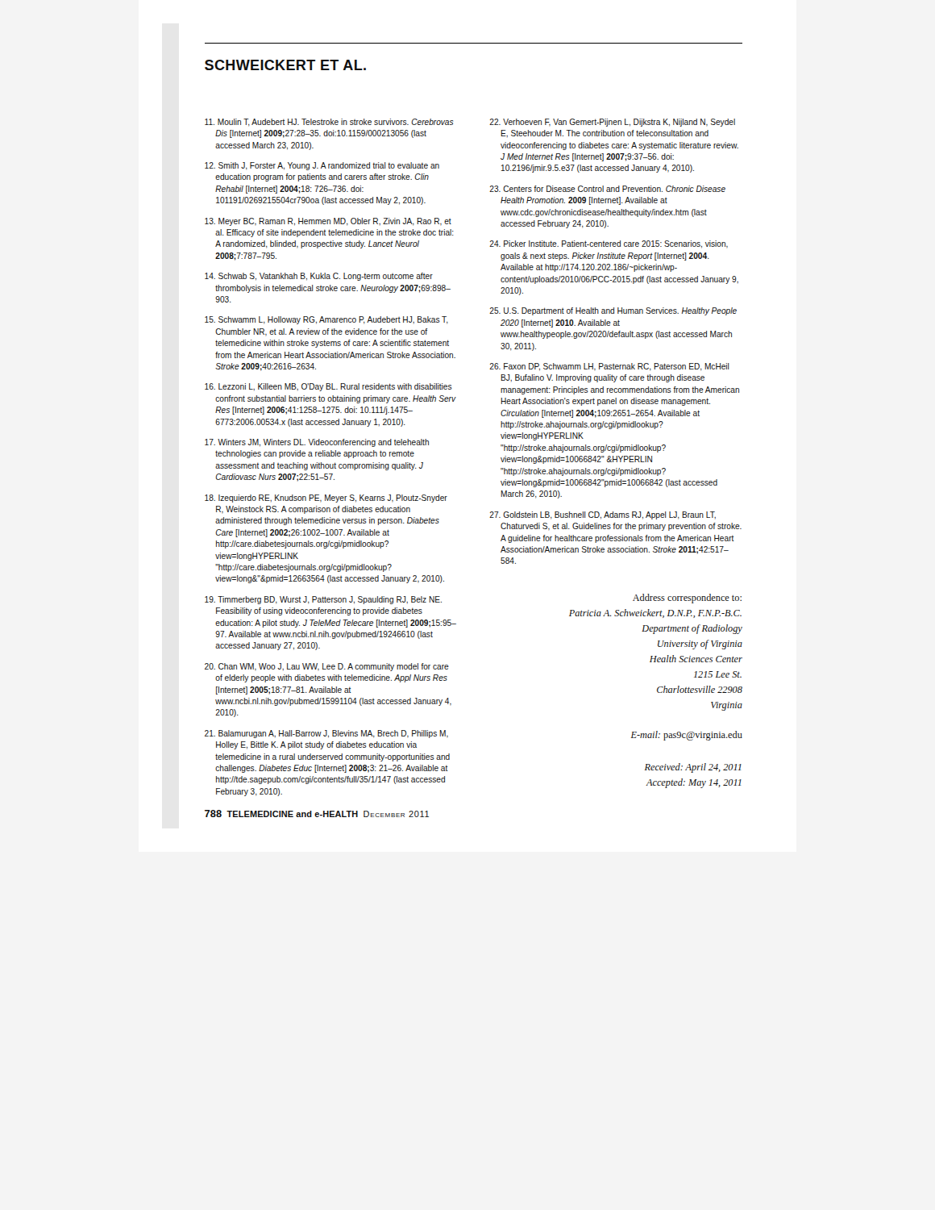Schweickert et al.
11. Moulin T, Audebert HJ. Telestroke in stroke survivors. Cerebrovas Dis [Internet] 2009; 27:28–35. doi:10.1159/000213056 (last accessed March 23, 2010).
12. Smith J, Forster A, Young J. A randomized trial to evaluate an education program for patients and carers after stroke. Clin Rehabil [Internet] 2004; 18: 726–736. doi: 101191/0269215504cr790oa (last accessed May 2, 2010).
13. Meyer BC, Raman R, Hemmen MD, Obler R, Zivin JA, Rao R, et al. Efficacy of site independent telemedicine in the stroke doc trial: A randomized, blinded, prospective study. Lancet Neurol 2008; 7:787–795.
14. Schwab S, Vatankhah B, Kukla C. Long-term outcome after thrombolysis in telemedical stroke care. Neurology 2007; 69:898–903.
15. Schwamm L, Holloway RG, Amarenco P, Audebert HJ, Bakas T, Chumbler NR, et al. A review of the evidence for the use of telemedicine within stroke systems of care: A scientific statement from the American Heart Association/American Stroke Association. Stroke 2009; 40:2616–2634.
16. Lezzoni L, Killeen MB, O'Day BL. Rural residents with disabilities confront substantial barriers to obtaining primary care. Health Serv Res [Internet] 2006; 41:1258–1275. doi: 10.111/j.1475–6773:2006.00534.x (last accessed January 1, 2010).
17. Winters JM, Winters DL. Videoconferencing and telehealth technologies can provide a reliable approach to remote assessment and teaching without compromising quality. J Cardiovasc Nurs 2007; 22:51–57.
18. Izequierdo RE, Knudson PE, Meyer S, Kearns J, Ploutz-Snyder R, Weinstock RS. A comparison of diabetes education administered through telemedicine versus in person. Diabetes Care [Internet] 2002; 26:1002–1007. Available at http://care.diabetesjournals.org/cgi/pmidlookup?view=longHYPERLINK "http://care.diabetesjournals.org/cgi/pmidlookup?view=long&"&pmid=12663564 (last accessed January 2, 2010).
19. Timmerberg BD, Wurst J, Patterson J, Spaulding RJ, Belz NE. Feasibility of using videoconferencing to provide diabetes education: A pilot study. J TeleMed Telecare [Internet] 2009; 15:95–97. Available at www.ncbi.nl.nih.gov/pubmed/19246610 (last accessed January 27, 2010).
20. Chan WM, Woo J, Lau WW, Lee D. A community model for care of elderly people with diabetes with telemedicine. Appl Nurs Res [Internet] 2005; 18:77–81. Available at www.ncbi.nl.nih.gov/pubmed/15991104 (last accessed January 4, 2010).
21. Balamurugan A, Hall-Barrow J, Blevins MA, Brech D, Phillips M, Holley E, Bittle K. A pilot study of diabetes education via telemedicine in a rural underserved community-opportunities and challenges. Diabetes Educ [Internet] 2008; 3: 21–26. Available at http://tde.sagepub.com/cgi/contents/full/35/1/147 (last accessed February 3, 2010).
22. Verhoeven F, Van Gemert-Pijnen L, Dijkstra K, Nijland N, Seydel E, Steehouder M. The contribution of teleconsultation and videoconferencing to diabetes care: A systematic literature review. J Med Internet Res [Internet] 2007; 9:37–56. doi: 10.2196/jmir.9.5.e37 (last accessed January 4, 2010).
23. Centers for Disease Control and Prevention. Chronic Disease Health Promotion. 2009 [Internet]. Available at www.cdc.gov/chronicdisease/healthequity/index.htm (last accessed February 24, 2010).
24. Picker Institute. Patient-centered care 2015: Scenarios, vision, goals & next steps. Picker Institute Report [Internet] 2004. Available at http://174.120.202.186/~pickerin/wp-content/uploads/2010/06/PCC-2015.pdf (last accessed January 9, 2010).
25. U.S. Department of Health and Human Services. Healthy People 2020 [Internet] 2010. Available at www.healthypeople.gov/2020/default.aspx (last accessed March 30, 2011).
26. Faxon DP, Schwamm LH, Pasternak RC, Paterson ED, McHeil BJ, Bufalino V. Improving quality of care through disease management: Principles and recommendations from the American Heart Association's expert panel on disease management. Circulation [Internet] 2004; 109:2651–2654. Available at http://stroke.ahajournals.org/cgi/pmidlookup?view=longHYPERLINK "http://stroke.ahajournals.org/cgi/pmidlookup?view=long&pmid=10066842" &HYPERLIN "http://stroke.ahajournals.org/cgi/pmidlookup?view=long&pmid=10066842"pmid=10066842 (last accessed March 26, 2010).
27. Goldstein LB, Bushnell CD, Adams RJ, Appel LJ, Braun LT, Chaturvedi S, et al. Guidelines for the primary prevention of stroke. A guideline for healthcare professionals from the American Heart Association/American Stroke association. Stroke 2011; 42:517–584.
Address correspondence to:
Patricia A. Schweickert, D.N.P., F.N.P.-B.C.
Department of Radiology
University of Virginia
Health Sciences Center
1215 Lee St.
Charlottesville 22908
Virginia
E-mail: pas9c@virginia.edu
Received: April 24, 2011
Accepted: May 14, 2011
788 TELEMEDICINE and e-HEALTH December 2011